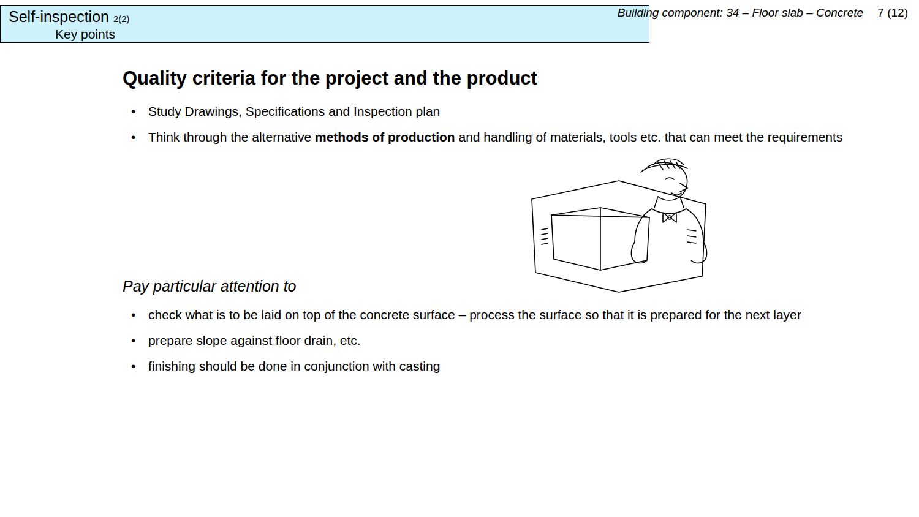Self-inspection 2(2)
Key points
Building component: 34 – Floor slab – Concrete 7 (12)
Quality criteria for the project and the product
Study Drawings, Specifications and Inspection plan
Think through the alternative methods of production and handling of materials, tools etc. that can meet the requirements
Pay particular attention to
check what is to be laid on top of the concrete surface – process the surface so that it is prepared for the next layer
prepare slope against floor drain, etc.
finishing should be done in conjunction with casting